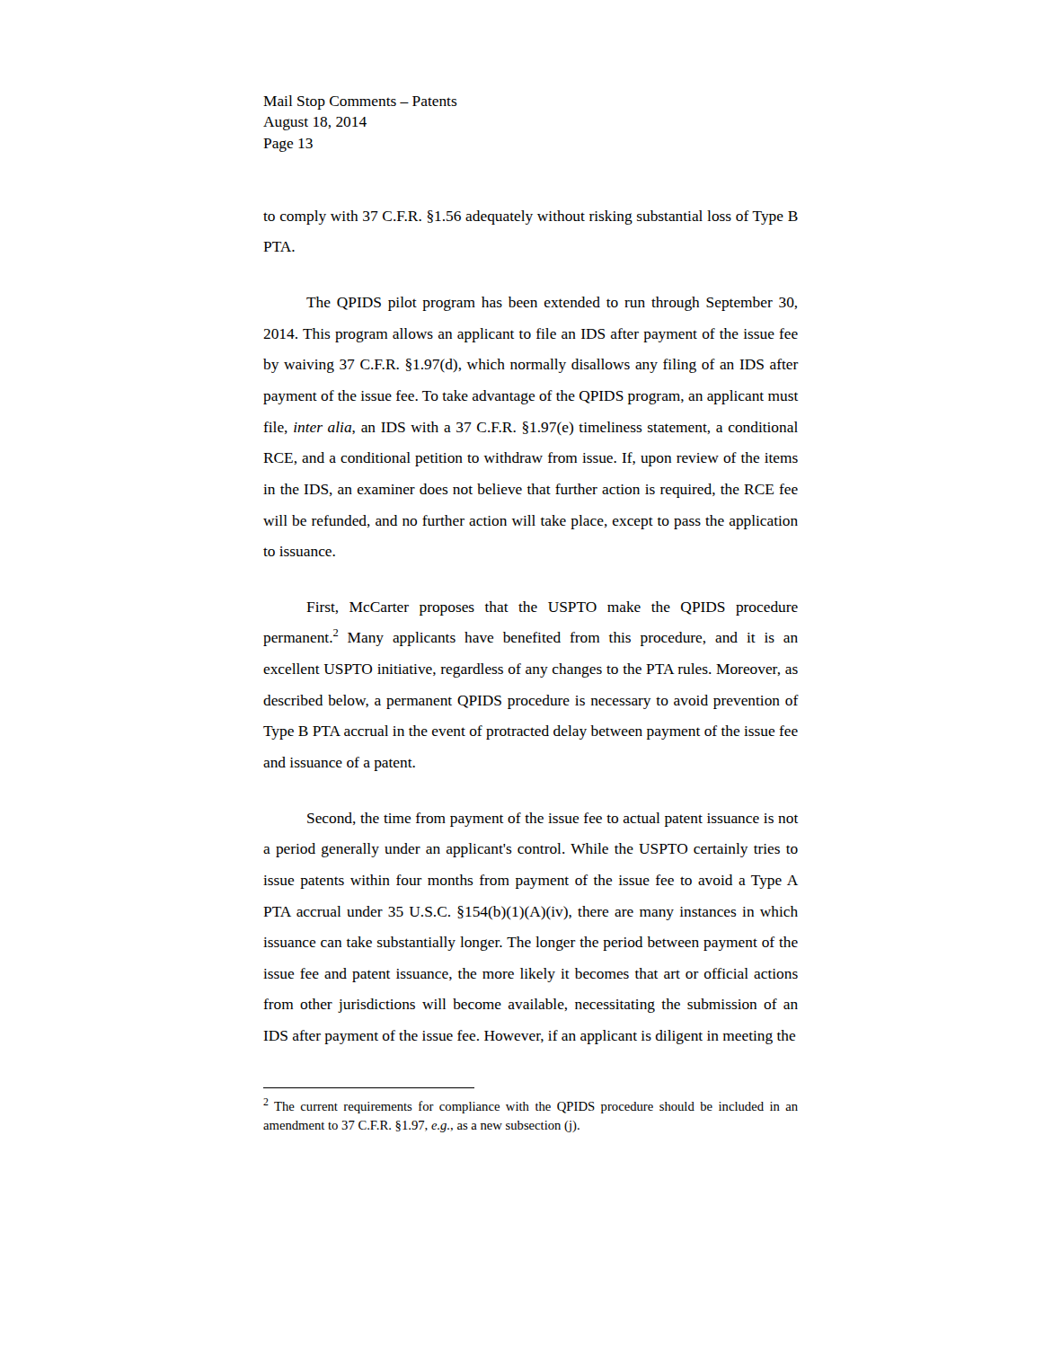Mail Stop Comments – Patents
August 18, 2014
Page 13
to comply with 37 C.F.R. §1.56 adequately without risking substantial loss of Type B PTA.
The QPIDS pilot program has been extended to run through September 30, 2014. This program allows an applicant to file an IDS after payment of the issue fee by waiving 37 C.F.R. §1.97(d), which normally disallows any filing of an IDS after payment of the issue fee. To take advantage of the QPIDS program, an applicant must file, inter alia, an IDS with a 37 C.F.R. §1.97(e) timeliness statement, a conditional RCE, and a conditional petition to withdraw from issue. If, upon review of the items in the IDS, an examiner does not believe that further action is required, the RCE fee will be refunded, and no further action will take place, except to pass the application to issuance.
First, McCarter proposes that the USPTO make the QPIDS procedure permanent.2 Many applicants have benefited from this procedure, and it is an excellent USPTO initiative, regardless of any changes to the PTA rules. Moreover, as described below, a permanent QPIDS procedure is necessary to avoid prevention of Type B PTA accrual in the event of protracted delay between payment of the issue fee and issuance of a patent.
Second, the time from payment of the issue fee to actual patent issuance is not a period generally under an applicant's control. While the USPTO certainly tries to issue patents within four months from payment of the issue fee to avoid a Type A PTA accrual under 35 U.S.C. §154(b)(1)(A)(iv), there are many instances in which issuance can take substantially longer. The longer the period between payment of the issue fee and patent issuance, the more likely it becomes that art or official actions from other jurisdictions will become available, necessitating the submission of an IDS after payment of the issue fee. However, if an applicant is diligent in meeting the
2 The current requirements for compliance with the QPIDS procedure should be included in an amendment to 37 C.F.R. §1.97, e.g., as a new subsection (j).